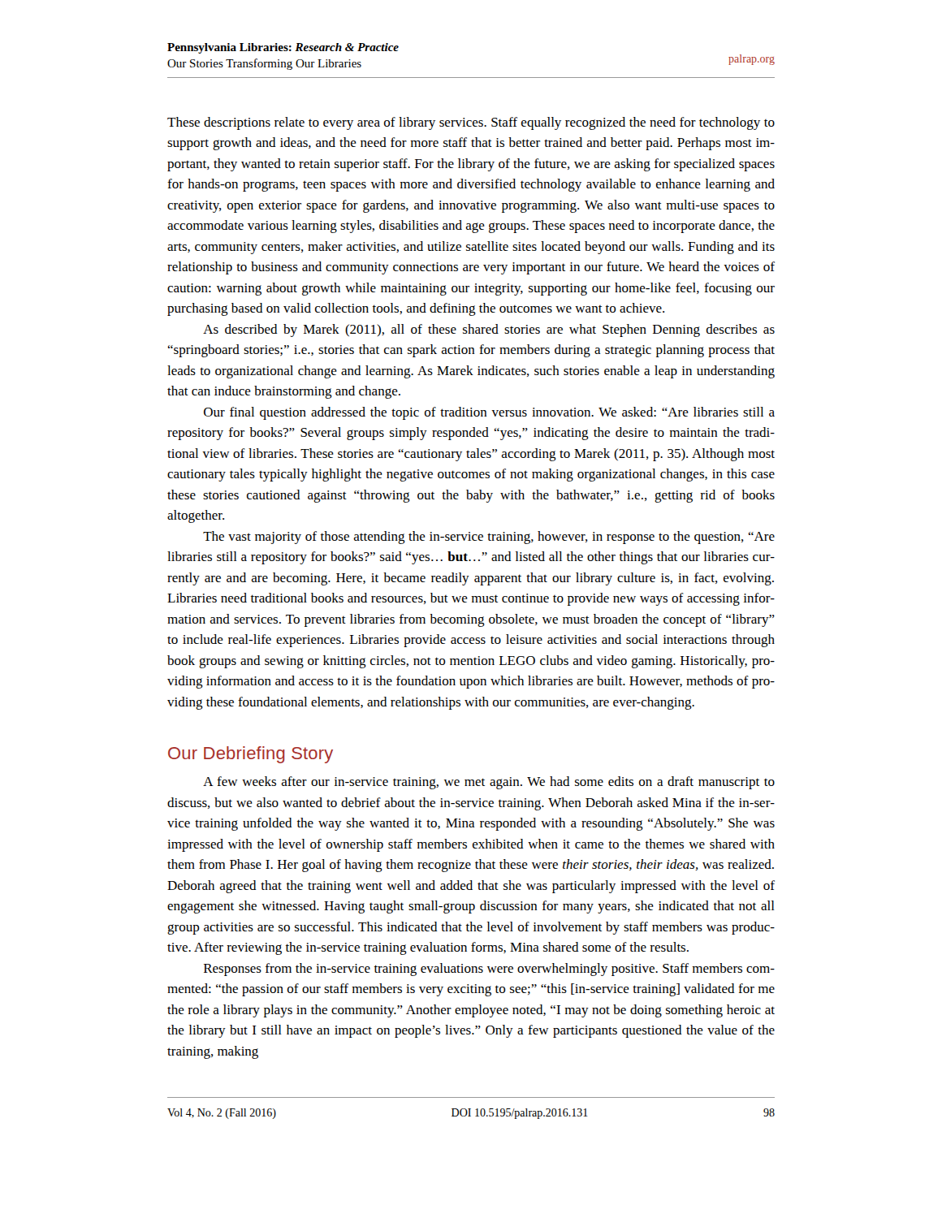Pennsylvania Libraries: Research & Practice Our Stories Transforming Our Libraries
palrap.org
These descriptions relate to every area of library services. Staff equally recognized the need for technology to support growth and ideas, and the need for more staff that is better trained and better paid. Perhaps most important, they wanted to retain superior staff. For the library of the future, we are asking for specialized spaces for hands-on programs, teen spaces with more and diversified technology available to enhance learning and creativity, open exterior space for gardens, and innovative programming. We also want multi-use spaces to accommodate various learning styles, disabilities and age groups. These spaces need to incorporate dance, the arts, community centers, maker activities, and utilize satellite sites located beyond our walls. Funding and its relationship to business and community connections are very important in our future. We heard the voices of caution: warning about growth while maintaining our integrity, supporting our home-like feel, focusing our purchasing based on valid collection tools, and defining the outcomes we want to achieve.
As described by Marek (2011), all of these shared stories are what Stephen Denning describes as “springboard stories;” i.e., stories that can spark action for members during a strategic planning process that leads to organizational change and learning. As Marek indicates, such stories enable a leap in understanding that can induce brainstorming and change.
Our final question addressed the topic of tradition versus innovation. We asked: “Are libraries still a repository for books?” Several groups simply responded “yes,” indicating the desire to maintain the traditional view of libraries. These stories are “cautionary tales” according to Marek (2011, p. 35). Although most cautionary tales typically highlight the negative outcomes of not making organizational changes, in this case these stories cautioned against “throwing out the baby with the bathwater,” i.e., getting rid of books altogether.
The vast majority of those attending the in-service training, however, in response to the question, “Are libraries still a repository for books?” said “yes… but…” and listed all the other things that our libraries currently are and are becoming. Here, it became readily apparent that our library culture is, in fact, evolving. Libraries need traditional books and resources, but we must continue to provide new ways of accessing information and services. To prevent libraries from becoming obsolete, we must broaden the concept of “library” to include real-life experiences. Libraries provide access to leisure activities and social interactions through book groups and sewing or knitting circles, not to mention LEGO clubs and video gaming. Historically, providing information and access to it is the foundation upon which libraries are built. However, methods of providing these foundational elements, and relationships with our communities, are ever-changing.
Our Debriefing Story
A few weeks after our in-service training, we met again. We had some edits on a draft manuscript to discuss, but we also wanted to debrief about the in-service training. When Deborah asked Mina if the in-service training unfolded the way she wanted it to, Mina responded with a resounding “Absolutely.” She was impressed with the level of ownership staff members exhibited when it came to the themes we shared with them from Phase I. Her goal of having them recognize that these were their stories, their ideas, was realized. Deborah agreed that the training went well and added that she was particularly impressed with the level of engagement she witnessed. Having taught small-group discussion for many years, she indicated that not all group activities are so successful. This indicated that the level of involvement by staff members was productive. After reviewing the in-service training evaluation forms, Mina shared some of the results.
Responses from the in-service training evaluations were overwhelmingly positive. Staff members commented: “the passion of our staff members is very exciting to see;” “this [in-service training] validated for me the role a library plays in the community.” Another employee noted, “I may not be doing something heroic at the library but I still have an impact on people’s lives.” Only a few participants questioned the value of the training, making
Vol 4, No. 2 (Fall 2016)
DOI 10.5195/palrap.2016.131
98